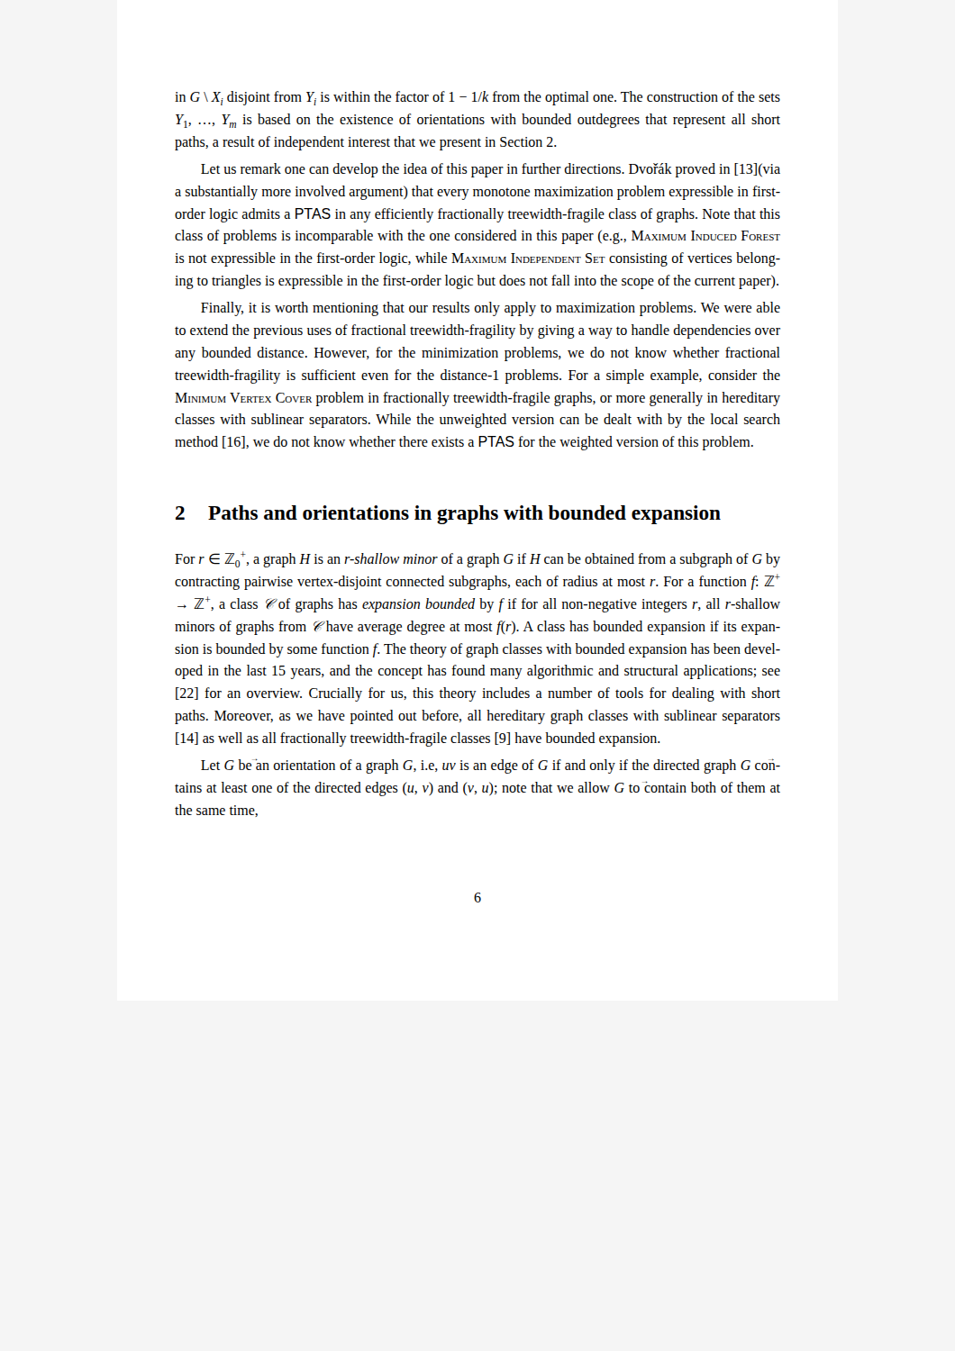in G \ Xi disjoint from Yi is within the factor of 1 − 1/k from the optimal one. The construction of the sets Y1, …, Ym is based on the existence of orientations with bounded outdegrees that represent all short paths, a result of independent interest that we present in Section 2.
Let us remark one can develop the idea of this paper in further directions. Dvořák proved in [13](via a substantially more involved argument) that every monotone maximization problem expressible in first-order logic admits a PTAS in any efficiently fractionally treewidth-fragile class of graphs. Note that this class of problems is incomparable with the one considered in this paper (e.g., Maximum Induced Forest is not expressible in the first-order logic, while Maximum Independent Set consisting of vertices belonging to triangles is expressible in the first-order logic but does not fall into the scope of the current paper).
Finally, it is worth mentioning that our results only apply to maximization problems. We were able to extend the previous uses of fractional treewidth-fragility by giving a way to handle dependencies over any bounded distance. However, for the minimization problems, we do not know whether fractional treewidth-fragility is sufficient even for the distance-1 problems. For a simple example, consider the Minimum Vertex Cover problem in fractionally treewidth-fragile graphs, or more generally in hereditary classes with sublinear separators. While the unweighted version can be dealt with by the local search method [16], we do not know whether there exists a PTAS for the weighted version of this problem.
2 Paths and orientations in graphs with bounded expansion
For r ∈ ℤ0+, a graph H is an r-shallow minor of a graph G if H can be obtained from a subgraph of G by contracting pairwise vertex-disjoint connected subgraphs, each of radius at most r. For a function f: ℤ+ → ℤ+, a class 𝒞 of graphs has expansion bounded by f if for all non-negative integers r, all r-shallow minors of graphs from 𝒞 have average degree at most f(r). A class has bounded expansion if its expansion is bounded by some function f. The theory of graph classes with bounded expansion has been developed in the last 15 years, and the concept has found many algorithmic and structural applications; see [22] for an overview. Crucially for us, this theory includes a number of tools for dealing with short paths. Moreover, as we have pointed out before, all hereditary graph classes with sublinear separators [14] as well as all fractionally treewidth-fragile classes [9] have bounded expansion.
Let G be an orientation of a graph G, i.e, uv is an edge of G if and only if the directed graph G contains at least one of the directed edges (u, v) and (v, u); note that we allow G to contain both of them at the same time,
6